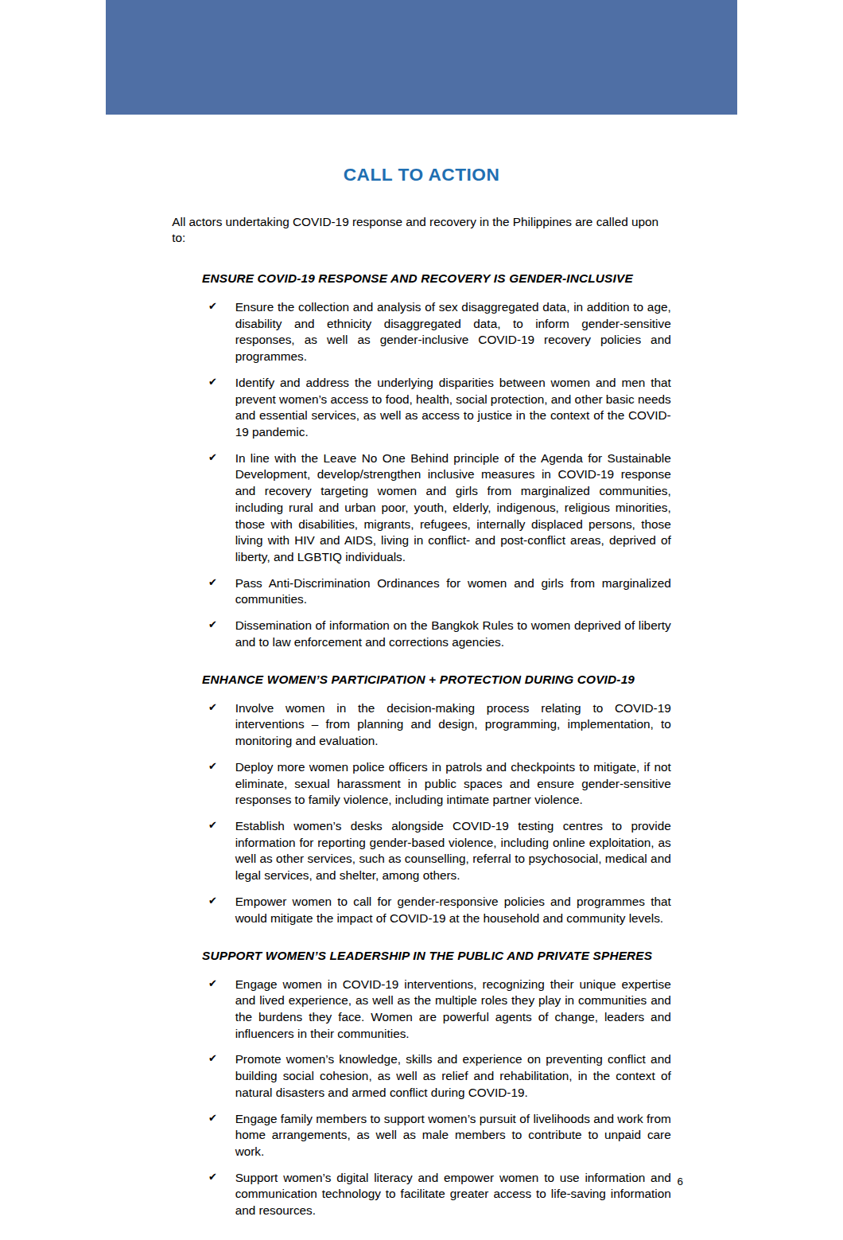CALL TO ACTION
All actors undertaking COVID-19 response and recovery in the Philippines are called upon to:
ENSURE COVID-19 RESPONSE AND RECOVERY IS GENDER-INCLUSIVE
Ensure the collection and analysis of sex disaggregated data, in addition to age, disability and ethnicity disaggregated data, to inform gender-sensitive responses, as well as gender-inclusive COVID-19 recovery policies and programmes.
Identify and address the underlying disparities between women and men that prevent women’s access to food, health, social protection, and other basic needs and essential services, as well as access to justice in the context of the COVID-19 pandemic.
In line with the Leave No One Behind principle of the Agenda for Sustainable Development, develop/strengthen inclusive measures in COVID-19 response and recovery targeting women and girls from marginalized communities, including rural and urban poor, youth, elderly, indigenous, religious minorities, those with disabilities, migrants, refugees, internally displaced persons, those living with HIV and AIDS, living in conflict- and post-conflict areas, deprived of liberty, and LGBTIQ individuals.
Pass Anti-Discrimination Ordinances for women and girls from marginalized communities.
Dissemination of information on the Bangkok Rules to women deprived of liberty and to law enforcement and corrections agencies.
ENHANCE WOMEN’S PARTICIPATION + PROTECTION DURING COVID-19
Involve women in the decision-making process relating to COVID-19 interventions – from planning and design, programming, implementation, to monitoring and evaluation.
Deploy more women police officers in patrols and checkpoints to mitigate, if not eliminate, sexual harassment in public spaces and ensure gender-sensitive responses to family violence, including intimate partner violence.
Establish women’s desks alongside COVID-19 testing centres to provide information for reporting gender-based violence, including online exploitation, as well as other services, such as counselling, referral to psychosocial, medical and legal services, and shelter, among others.
Empower women to call for gender-responsive policies and programmes that would mitigate the impact of COVID-19 at the household and community levels.
SUPPORT WOMEN’S LEADERSHIP IN THE PUBLIC AND PRIVATE SPHERES
Engage women in COVID-19 interventions, recognizing their unique expertise and lived experience, as well as the multiple roles they play in communities and the burdens they face. Women are powerful agents of change, leaders and influencers in their communities.
Promote women’s knowledge, skills and experience on preventing conflict and building social cohesion, as well as relief and rehabilitation, in the context of natural disasters and armed conflict during COVID-19.
Engage family members to support women’s pursuit of livelihoods and work from home arrangements, as well as male members to contribute to unpaid care work.
Support women’s digital literacy and empower women to use information and communication technology to facilitate greater access to life-saving information and resources.
6